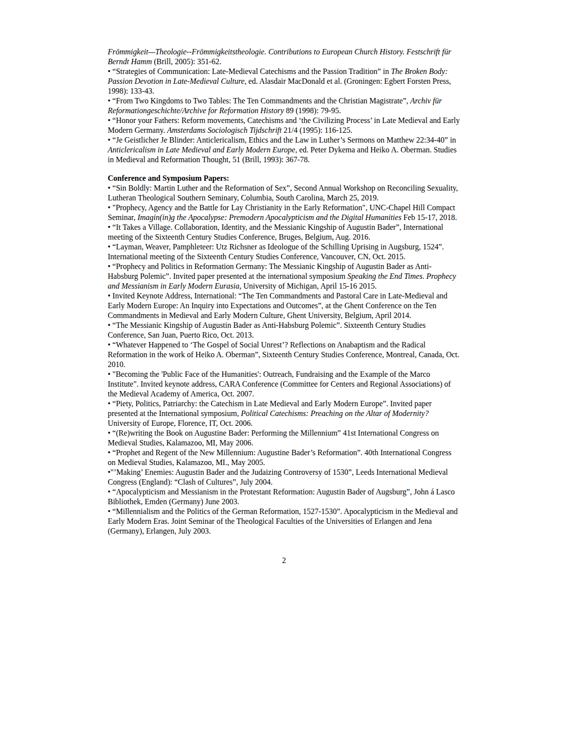Frömmigkeit—Theologie--Frömmigkeitstheologie. Contributions to European Church History. Festschrift für Berndt Hamm (Brill, 2005): 351-62.
• “Strategies of Communication: Late-Medieval Catechisms and the Passion Tradition” in The Broken Body: Passion Devotion in Late-Medieval Culture, ed. Alasdair MacDonald et al. (Groningen: Egbert Forsten Press, 1998): 133-43.
• “From Two Kingdoms to Two Tables: The Ten Commandments and the Christian Magistrate”, Archiv für Reformationgeschichte/Archive for Reformation History 89 (1998): 79-95.
• “Honor your Fathers: Reform movements, Catechisms and ‘the Civilizing Process’ in Late Medieval and Early Modern Germany. Amsterdams Sociologisch Tijdschrift 21/4 (1995): 116-125.
• “Je Geistlicher Je Blinder: Anticlericalism, Ethics and the Law in Luther’s Sermons on Matthew 22:34-40” in Anticlericalism in Late Medieval and Early Modern Europe, ed. Peter Dykema and Heiko A. Oberman. Studies in Medieval and Reformation Thought, 51 (Brill, 1993): 367-78.
Conference and Symposium Papers:
• “Sin Boldly: Martin Luther and the Reformation of Sex”, Second Annual Workshop on Reconciling Sexuality, Lutheran Theological Southern Seminary, Columbia, South Carolina, March 25, 2019.
• "Prophecy, Agency and the Battle for Lay Christianity in the Early Reformation", UNC-Chapel Hill Compact Seminar, Imagin(in)g the Apocalypse: Premodern Apocalypticism and the Digital Humanities Feb 15-17, 2018.
• “It Takes a Village. Collaboration, Identity, and the Messianic Kingship of Augustin Bader”, International meeting of the Sixteenth Century Studies Conference, Bruges, Belgium, Aug. 2016.
• “Layman, Weaver, Pamphleteer: Utz Richsner as Ideologue of the Schilling Uprising in Augsburg, 1524”. International meeting of the Sixteenth Century Studies Conference, Vancouver, CN, Oct. 2015.
• “Prophecy and Politics in Reformation Germany: The Messianic Kingship of Augustin Bader as Anti-Habsburg Polemic”. Invited paper presented at the international symposium Speaking the End Times. Prophecy and Messianism in Early Modern Eurasia, University of Michigan, April 15-16 2015.
• Invited Keynote Address, International: “The Ten Commandments and Pastoral Care in Late-Medieval and Early Modern Europe: An Inquiry into Expectations and Outcomes”, at the Ghent Conference on the Ten Commandments in Medieval and Early Modern Culture, Ghent University, Belgium, April 2014.
• “The Messianic Kingship of Augustin Bader as Anti-Habsburg Polemic”. Sixteenth Century Studies Conference, San Juan, Puerto Rico, Oct. 2013.
• “Whatever Happened to ‘The Gospel of Social Unrest’? Reflections on Anabaptism and the Radical Reformation in the work of Heiko A. Oberman”, Sixteenth Century Studies Conference, Montreal, Canada, Oct. 2010.
• "Becoming the 'Public Face of the Humanities': Outreach, Fundraising and the Example of the Marco Institute". Invited keynote address, CARA Conference (Committee for Centers and Regional Associations) of the Medieval Academy of America, Oct. 2007.
• “Piety, Politics, Patriarchy: the Catechism in Late Medieval and Early Modern Europe”. Invited paper presented at the International symposium, Political Catechisms: Preaching on the Altar of Modernity? University of Europe, Florence, IT, Oct. 2006.
• “(Re)writing the Book on Augustine Bader: Performing the Millennium” 41st International Congress on Medieval Studies, Kalamazoo, MI, May 2006.
• “Prophet and Regent of the New Millennium: Augustine Bader’s Reformation”. 40th International Congress on Medieval Studies, Kalamazoo, MI., May 2005.
•"’Making’ Enemies: Augustin Bader and the Judaizing Controversy of 1530”, Leeds International Medieval Congress (England): “Clash of Cultures”, July 2004.
• “Apocalypticism and Messianism in the Protestant Reformation: Augustin Bader of Augsburg”, John á Lasco Bibliothek, Emden (Germany) June 2003.
• “Millennialism and the Politics of the German Reformation, 1527-1530”. Apocalypticism in the Medieval and Early Modern Eras. Joint Seminar of the Theological Faculties of the Universities of Erlangen and Jena (Germany), Erlangen, July 2003.
2